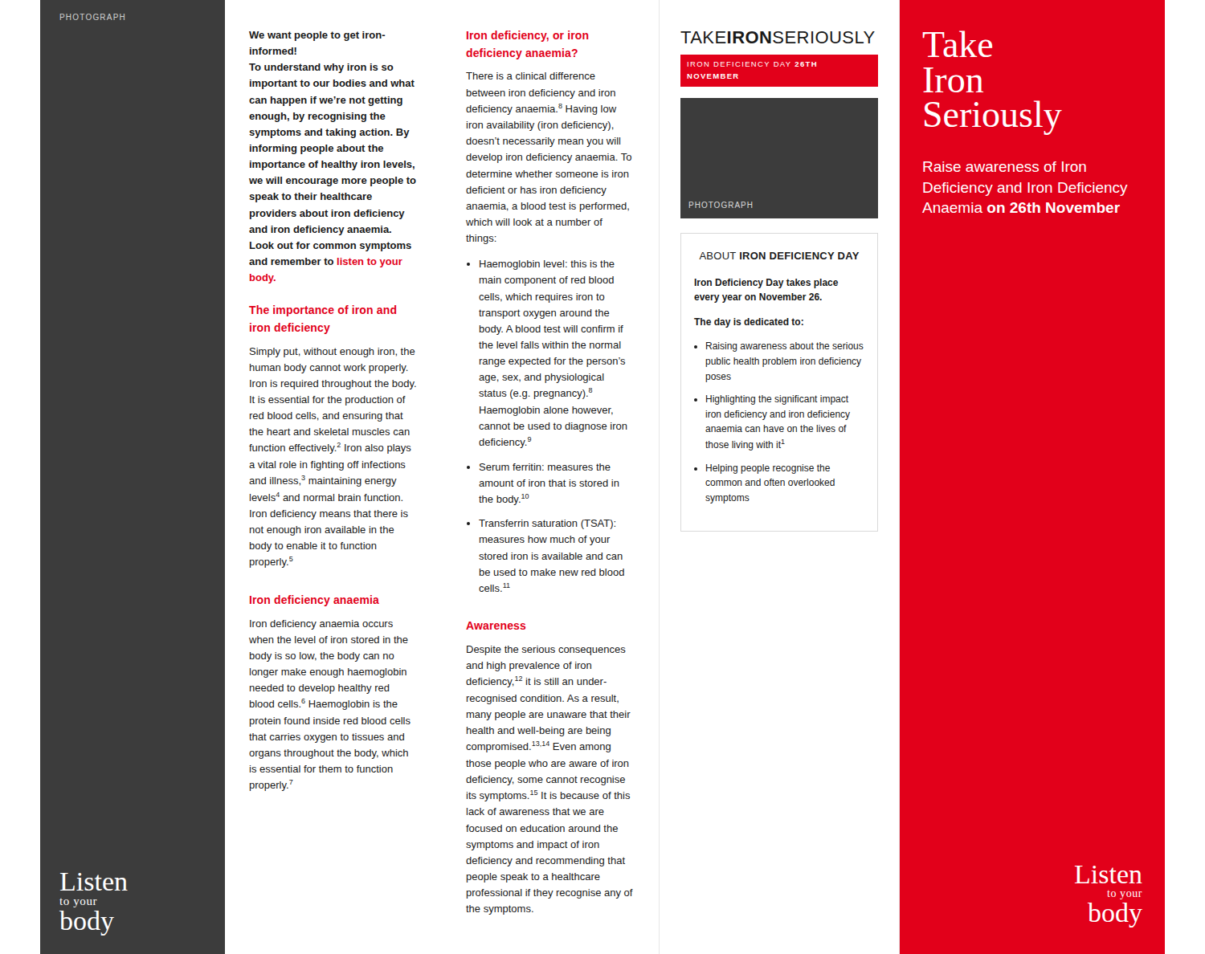Photograph
Listento yourbody
We want people to get iron-informed!
To understand why iron is so important to our bodies and what can happen if we’re not getting enough, by recognising the symptoms and taking action. By informing people about the importance of healthy iron levels, we will encourage more people to speak to their healthcare providers about iron deficiency and iron deficiency anaemia. Look out for common symptoms and remember to listen to your body.
The importance of iron and iron deficiency
Simply put, without enough iron, the human body cannot work properly. Iron is required throughout the body. It is essential for the production of red blood cells, and ensuring that the heart and skeletal muscles can function effectively.2 Iron also plays a vital role in fighting off infections and illness,3 maintaining energy levels4 and normal brain function. Iron deficiency means that there is not enough iron available in the body to enable it to function properly.5
Iron deficiency anaemia
Iron deficiency anaemia occurs when the level of iron stored in the body is so low, the body can no longer make enough haemoglobin needed to develop healthy red blood cells.6 Haemoglobin is the protein found inside red blood cells that carries oxygen to tissues and organs throughout the body, which is essential for them to function properly.7
Iron deficiency, or iron deficiency anaemia?
There is a clinical difference between iron deficiency and iron deficiency anaemia.8 Having low iron availability (iron deficiency), doesn’t necessarily mean you will develop iron deficiency anaemia. To determine whether someone is iron deficient or has iron deficiency anaemia, a blood test is performed, which will look at a number of things:
Haemoglobin level: this is the main component of red blood cells, which requires iron to transport oxygen around the body. A blood test will confirm if the level falls within the normal range expected for the person’s age, sex, and physiological status (e.g. pregnancy).8 Haemoglobin alone however, cannot be used to diagnose iron deficiency.9
Serum ferritin: measures the amount of iron that is stored in the body.10
Transferrin saturation (TSAT): measures how much of your stored iron is available and can be used to make new red blood cells.11
Awareness
Despite the serious consequences and high prevalence of iron deficiency,12 it is still an under-recognised condition. As a result, many people are unaware that their health and well-being are being compromised.13,14 Even among those people who are aware of iron deficiency, some cannot recognise its symptoms.15 It is because of this lack of awareness that we are focused on education around the symptoms and impact of iron deficiency and recommending that people speak to a healthcare professional if they recognise any of the symptoms.
TAKEIRON SERIOUSLY
Iron Deficiency Day 26th November
Photograph
ABOUT IRON DEFICIENCY DAY
Iron Deficiency Day takes place every year on November 26.
The day is dedicated to:
Raising awareness about the serious public health problem iron deficiency poses
Highlighting the significant impact iron deficiency and iron deficiency anaemia can have on the lives of those living with it1
Helping people recognise the common and often overlooked symptoms
Take
Iron
Seriously
Raise awareness of Iron Deficiency and Iron Deficiency Anaemia on 26th November
Listento yourbody